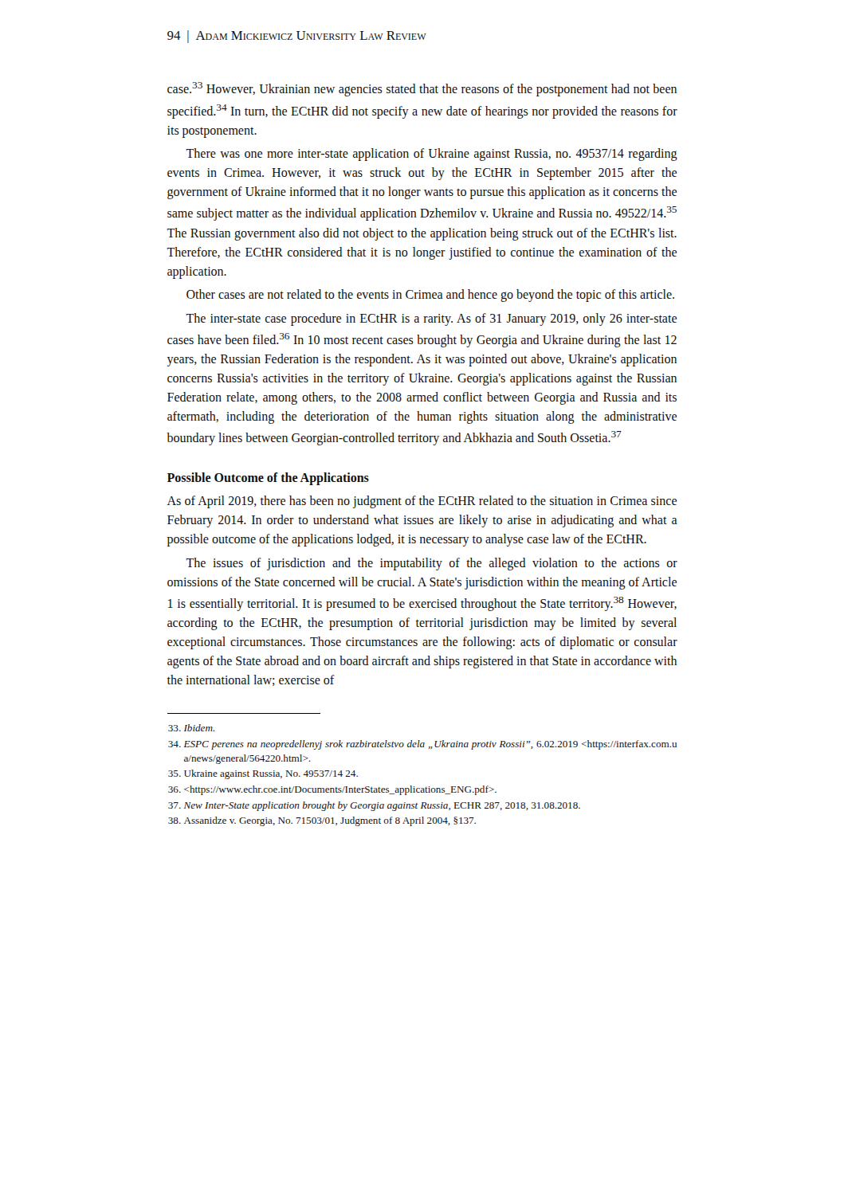94 | Adam Mickiewicz University Law Review
case.33 However, Ukrainian new agencies stated that the reasons of the postponement had not been specified.34 In turn, the ECtHR did not specify a new date of hearings nor provided the reasons for its postponement.
There was one more inter-state application of Ukraine against Russia, no. 49537/14 regarding events in Crimea. However, it was struck out by the ECtHR in September 2015 after the government of Ukraine informed that it no longer wants to pursue this application as it concerns the same subject matter as the individual application Dzhemilov v. Ukraine and Russia no. 49522/14.35 The Russian government also did not object to the application being struck out of the ECtHR's list. Therefore, the ECtHR considered that it is no longer justified to continue the examination of the application.
Other cases are not related to the events in Crimea and hence go beyond the topic of this article.
The inter-state case procedure in ECtHR is a rarity. As of 31 January 2019, only 26 inter-state cases have been filed.36 In 10 most recent cases brought by Georgia and Ukraine during the last 12 years, the Russian Federation is the respondent. As it was pointed out above, Ukraine's application concerns Russia's activities in the territory of Ukraine. Georgia's applications against the Russian Federation relate, among others, to the 2008 armed conflict between Georgia and Russia and its aftermath, including the deterioration of the human rights situation along the administrative boundary lines between Georgian-controlled territory and Abkhazia and South Ossetia.37
Possible Outcome of the Applications
As of April 2019, there has been no judgment of the ECtHR related to the situation in Crimea since February 2014. In order to understand what issues are likely to arise in adjudicating and what a possible outcome of the applications lodged, it is necessary to analyse case law of the ECtHR.
The issues of jurisdiction and the imputability of the alleged violation to the actions or omissions of the State concerned will be crucial. A State's jurisdiction within the meaning of Article 1 is essentially territorial. It is presumed to be exercised throughout the State territory.38 However, according to the ECtHR, the presumption of territorial jurisdiction may be limited by several exceptional circumstances. Those circumstances are the following: acts of diplomatic or consular agents of the State abroad and on board aircraft and ships registered in that State in accordance with the international law; exercise of
Ibidem.
ESPC perenes na neopredellenyj srok razbiratelstvo dela „Ukraina protiv Rossii”, 6.02.2019 <https://interfax.com.ua/news/general/564220.html>.
Ukraine against Russia, No. 49537/14 24.
<https://www.echr.coe.int/Documents/InterStates_applications_ENG.pdf>.
New Inter-State application brought by Georgia against Russia, ECHR 287, 2018, 31.08.2018.
Assanidze v. Georgia, No. 71503/01, Judgment of 8 April 2004, §137.